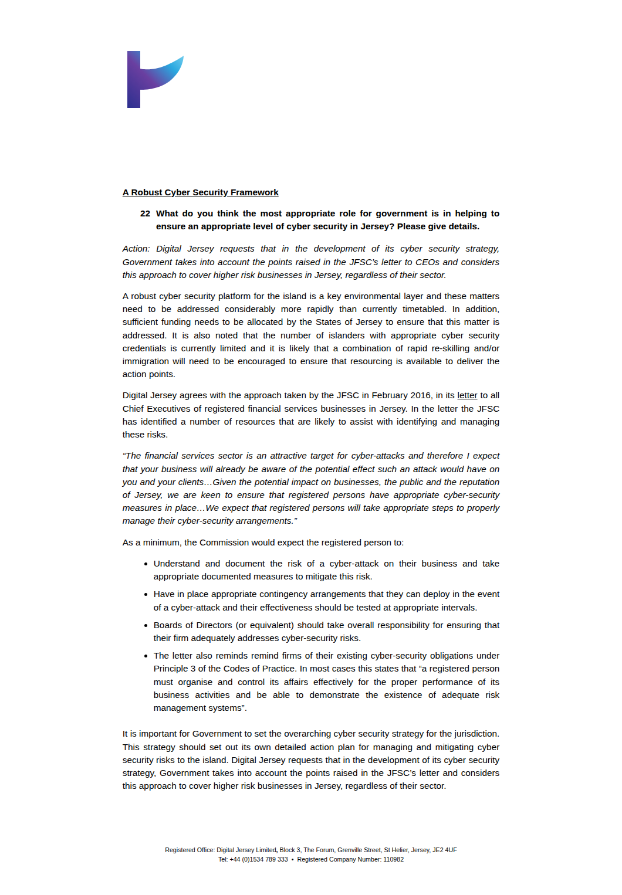A Robust Cyber Security Framework
22
What do you think the most appropriate role for government is in helping to ensure an appropriate level of cyber security in Jersey? Please give details.
Action: Digital Jersey requests that in the development of its cyber security strategy, Government takes into account the points raised in the JFSC’s letter to CEOs and considers this approach to cover higher risk businesses in Jersey, regardless of their sector.
A robust cyber security platform for the island is a key environmental layer and these matters need to be addressed considerably more rapidly than currently timetabled. In addition, sufficient funding needs to be allocated by the States of Jersey to ensure that this matter is addressed. It is also noted that the number of islanders with appropriate cyber security credentials is currently limited and it is likely that a combination of rapid re-skilling and/or immigration will need to be encouraged to ensure that resourcing is available to deliver the action points.
Digital Jersey agrees with the approach taken by the JFSC in February 2016, in its letter to all Chief Executives of registered financial services businesses in Jersey. In the letter the JFSC has identified a number of resources that are likely to assist with identifying and managing these risks.
“The financial services sector is an attractive target for cyber-attacks and therefore I expect that your business will already be aware of the potential effect such an attack would have on you and your clients…Given the potential impact on businesses, the public and the reputation of Jersey, we are keen to ensure that registered persons have appropriate cyber-security measures in place…We expect that registered persons will take appropriate steps to properly manage their cyber-security arrangements.”
As a minimum, the Commission would expect the registered person to:
Understand and document the risk of a cyber-attack on their business and take appropriate documented measures to mitigate this risk.
Have in place appropriate contingency arrangements that they can deploy in the event of a cyber-attack and their effectiveness should be tested at appropriate intervals.
Boards of Directors (or equivalent) should take overall responsibility for ensuring that their firm adequately addresses cyber-security risks.
The letter also reminds remind firms of their existing cyber-security obligations under Principle 3 of the Codes of Practice. In most cases this states that “a registered person must organise and control its affairs effectively for the proper performance of its business activities and be able to demonstrate the existence of adequate risk management systems”.
It is important for Government to set the overarching cyber security strategy for the jurisdiction. This strategy should set out its own detailed action plan for managing and mitigating cyber security risks to the island. Digital Jersey requests that in the development of its cyber security strategy, Government takes into account the points raised in the JFSC’s letter and considers this approach to cover higher risk businesses in Jersey, regardless of their sector.
Registered Office: Digital Jersey Limited, Block 3, The Forum, Grenville Street, St Helier, Jersey, JE2 4UF
Tel: +44 (0)1534 789 333•Registered Company Number: 110982